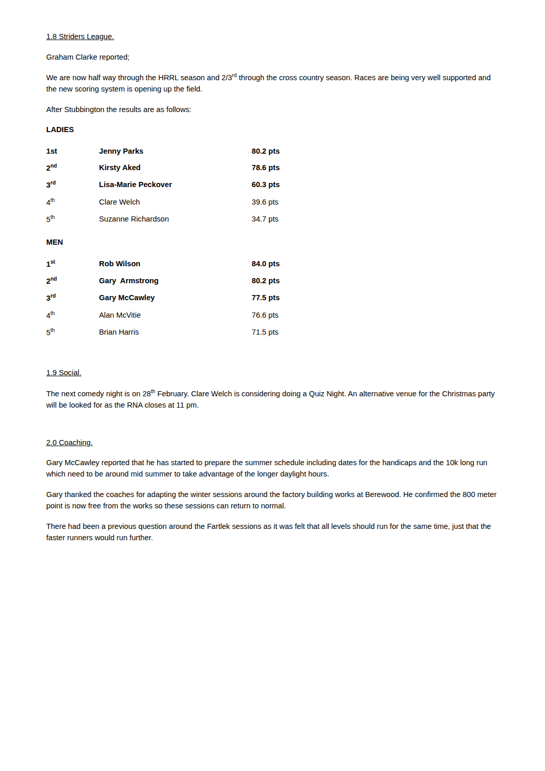1.8 Striders League.
Graham Clarke reported;
We are now half way through the HRRL season and 2/3rd through the cross country season. Races are being very well supported and the new scoring system is opening up the field.
After Stubbington the results are as follows:
LADIES
| 1st | Jenny Parks | 80.2 pts |
| 2 nd | Kirsty Aked | 78.6 pts |
| 3 rd | Lisa-Marie Peckover | 60.3 pts |
| 4 th | Clare Welch | 39.6 pts |
| 5 th | Suzanne Richardson | 34.7 pts |
MEN
| 1 st | Rob Wilson | 84.0 pts |
| 2 nd | Gary Armstrong | 80.2 pts |
| 3 rd | Gary McCawley | 77.5 pts |
| 4 th | Alan McVitie | 76.6 pts |
| 5 th | Brian Harris | 71.5 pts |
1.9 Social.
The next comedy night is on 28th February. Clare Welch is considering doing a Quiz Night. An alternative venue for the Christmas party will be looked for as the RNA closes at 11 pm.
2.0 Coaching.
Gary McCawley reported that he has started to prepare the summer schedule including dates for the handicaps and the 10k long run which need to be around mid summer to take advantage of the longer daylight hours.
Gary thanked the coaches for adapting the winter sessions around the factory building works at Berewood. He confirmed the 800 meter point is now free from the works so these sessions can return to normal.
There had been a previous question around the Fartlek sessions as it was felt that all levels should run for the same time, just that the faster runners would run further.